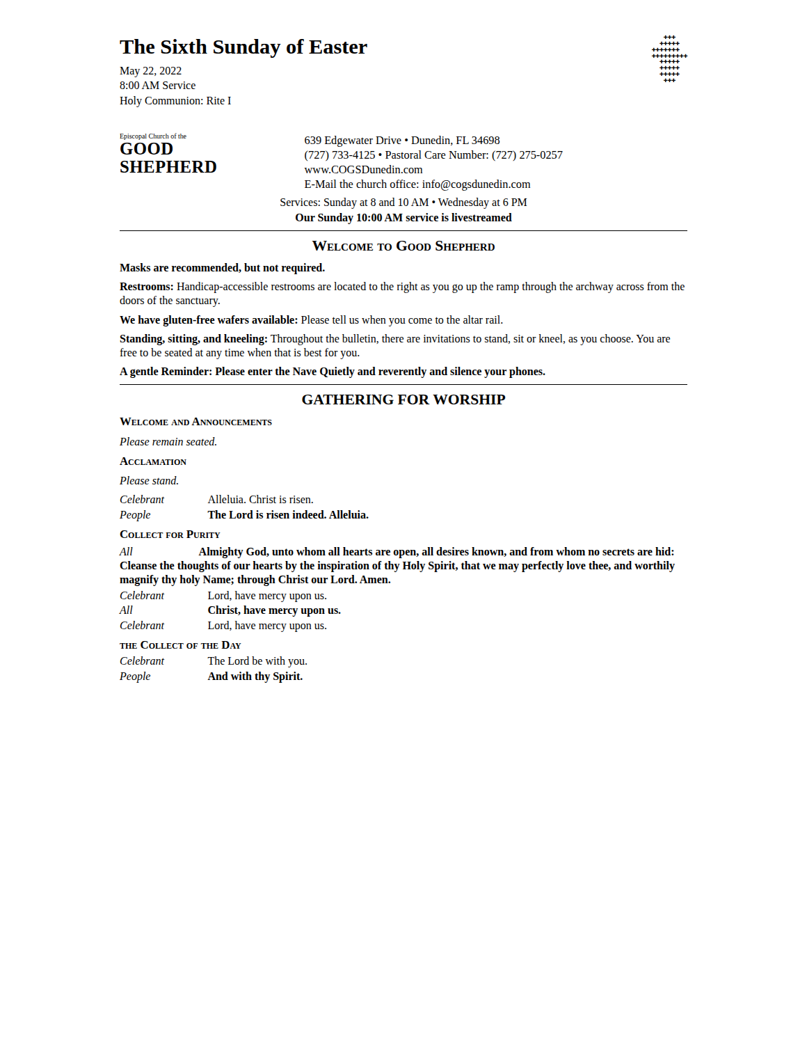✚✚✚ ✚✚✚✚✚ ✚✚✚✚✚✚✚ ✚✚✚✚✚✚✚✚✚ ✚✚✚✚✚ ✚✚✚✚✚ ✚✚✚✚✚ ✚✚✚
The Sixth Sunday of Easter
May 22, 2022
8:00 AM Service
Holy Communion: Rite I
Episcopal Church of the GOOD SHEPHERD
639 Edgewater Drive • Dunedin, FL 34698
(727) 733-4125 • Pastoral Care Number: (727) 275-0257
www.COGSDunedin.com
E-Mail the church office: info@cogsdunedin.com
Services: Sunday at 8 and 10 AM • Wednesday at 6 PM
Our Sunday 10:00 AM service is livestreamed
Welcome to Good Shepherd
Masks are recommended, but not required.
Restrooms: Handicap-accessible restrooms are located to the right as you go up the ramp through the archway across from the doors of the sanctuary.
We have gluten-free wafers available: Please tell us when you come to the altar rail.
Standing, sitting, and kneeling: Throughout the bulletin, there are invitations to stand, sit or kneel, as you choose. You are free to be seated at any time when that is best for you.
A gentle Reminder: Please enter the Nave Quietly and reverently and silence your phones.
Gathering for Worship
Welcome and Announcements
Please remain seated.
Acclamation
Please stand.
Celebrant
Alleluia. Christ is risen.
People
The Lord is risen indeed. Alleluia.
Collect for Purity
All Almighty God, unto whom all hearts are open, all desires known, and from whom no secrets are hid: Cleanse the thoughts of our hearts by the inspiration of thy Holy Spirit, that we may perfectly love thee, and worthily magnify thy holy Name; through Christ our Lord. Amen.
Celebrant
Lord, have mercy upon us.
All
Christ, have mercy upon us.
Celebrant
Lord, have mercy upon us.
the Collect of the Day
Celebrant
The Lord be with you.
People
And with thy Spirit.